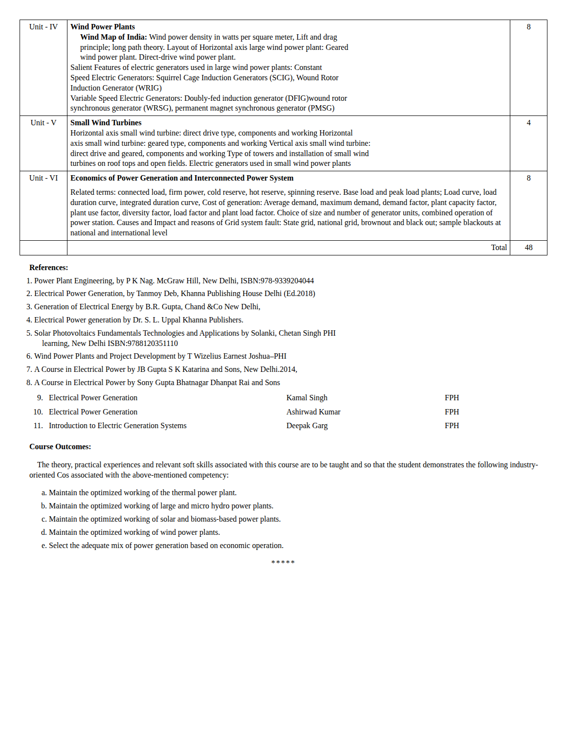| Unit - IV | Wind Power Plants Wind Map of India: Wind power density in watts per square meter, Lift and drag principle; long path theory. Layout of Horizontal axis large wind power plant: Geared wind power plant. Direct-drive wind power plant. Salient Features of electric generators used in large wind power plants: Constant Speed Electric Generators: Squirrel Cage Induction Generators (SCIG), Wound Rotor Induction Generator (WRIG) Variable Speed Electric Generators: Doubly-fed induction generator (DFIG)wound rotor synchronous generator (WRSG), permanent magnet synchronous generator (PMSG) | 8 |
| Unit - V | Small Wind Turbines Horizontal axis small wind turbine: direct drive type, components and working Horizontal axis small wind turbine: geared type, components and working Vertical axis small wind turbine: direct drive and geared, components and working Type of towers and installation of small wind turbines on roof tops and open fields. Electric generators used in small wind power plants | 4 |
| Unit - VI | Economics of Power Generation and Interconnected Power System Related terms: connected load, firm power, cold reserve, hot reserve, spinning reserve. Base load and peak load plants; Load curve, load duration curve, integrated duration curve, Cost of generation: Average demand, maximum demand, demand factor, plant capacity factor, plant use factor, diversity factor, load factor and plant load factor. Choice of size and number of generator units, combined operation of power station. Causes and Impact and reasons of Grid system fault: State grid, national grid, brownout and black out; sample blackouts at national and international level | 8 |
| | Total | 48 |
References:
Power Plant Engineering, by P K Nag. McGraw Hill, New Delhi, ISBN:978-9339204044
Electrical Power Generation, by Tanmoy Deb, Khanna Publishing House Delhi (Ed.2018)
Generation of Electrical Energy by B.R. Gupta, Chand &Co New Delhi,
Electrical Power generation by Dr. S. L. Uppal Khanna Publishers.
Solar Photovoltaics Fundamentals Technologies and Applications by Solanki, Chetan Singh PHI
learning, New Delhi ISBN:9788120351110
Wind Power Plants and Project Development by T Wizelius Earnest Joshua–PHI
A Course in Electrical Power by JB Gupta S K Katarina and Sons, New Delhi.2014,
A Course in Electrical Power by Sony Gupta Bhatnagar Dhanpat Rai and Sons
| 9. | Electrical Power Generation | Kamal Singh | FPH |
| 10. | Electrical Power Generation | Ashirwad Kumar | FPH |
| 11. | Introduction to Electric Generation Systems | Deepak Garg | FPH |
Course Outcomes:
The theory, practical experiences and relevant soft skills associated with this course are to be taught and so that the student demonstrates the following industry-oriented Cos associated with the above-mentioned competency:
Maintain the optimized working of the thermal power plant.
Maintain the optimized working of large and micro hydro power plants.
Maintain the optimized working of solar and biomass-based power plants.
Maintain the optimized working of wind power plants.
Select the adequate mix of power generation based on economic operation.
*****